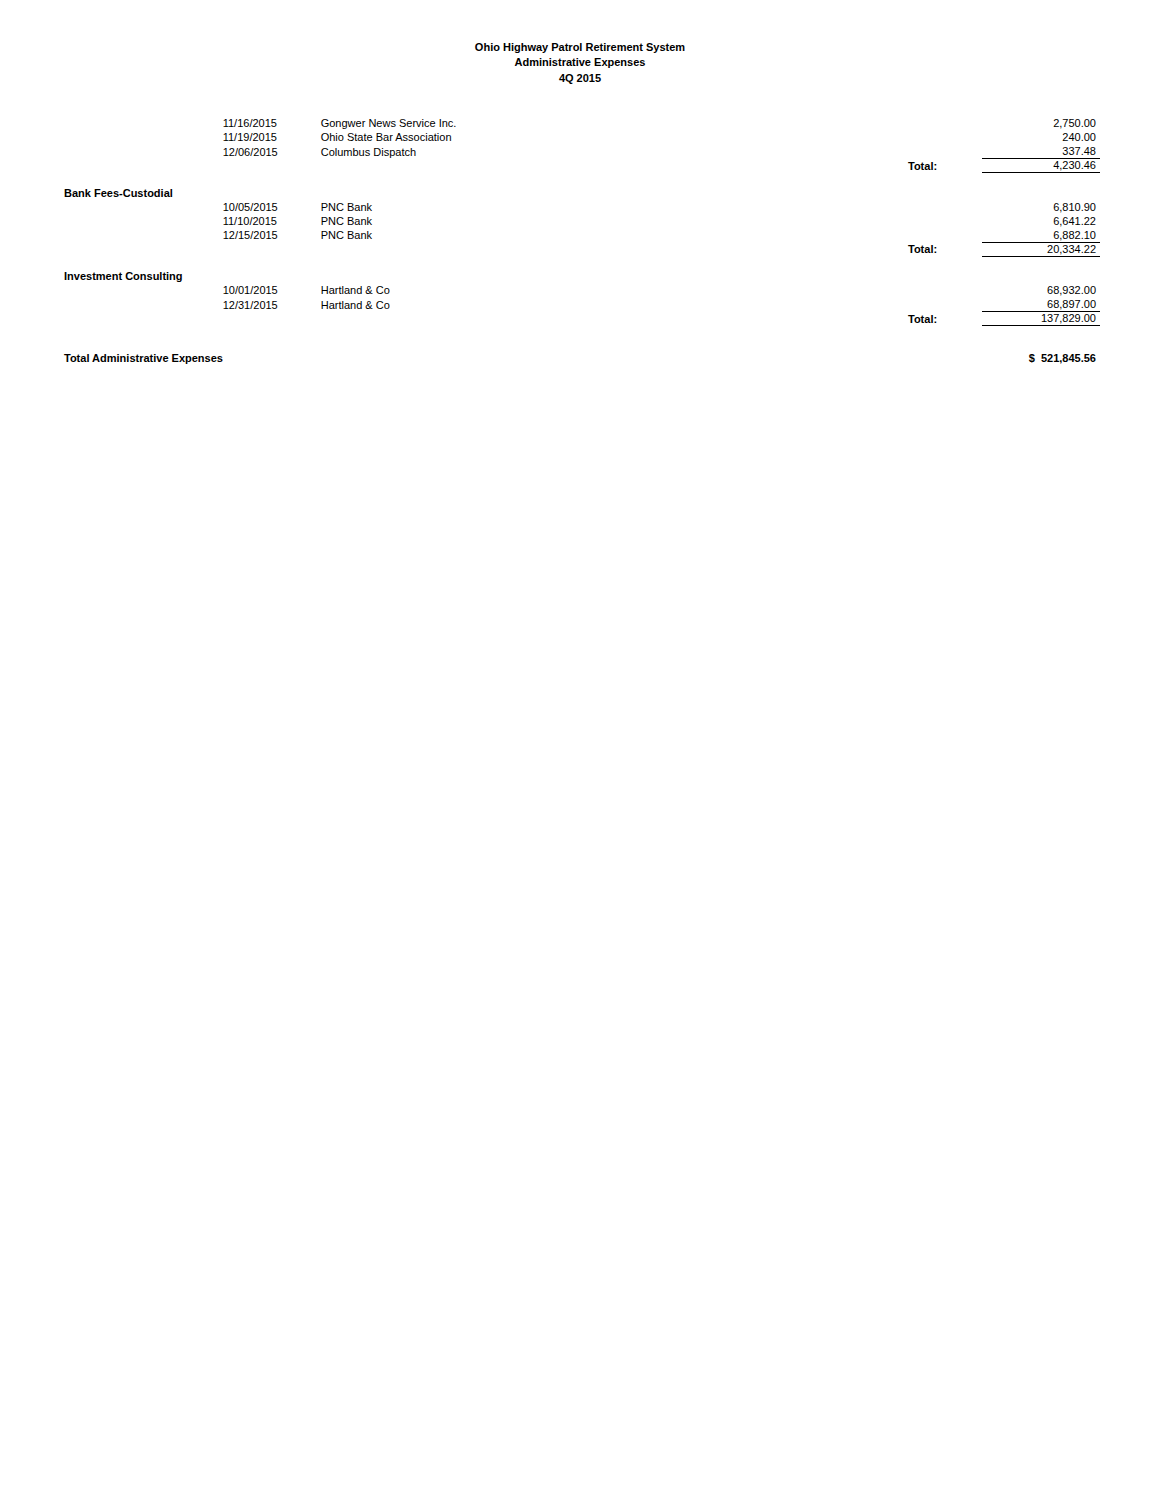Ohio Highway Patrol Retirement System
Administrative Expenses
4Q 2015
| | 11/16/2015 | Gongwer News Service Inc. | | 2,750.00 |
| | 11/19/2015 | Ohio State Bar Association | | 240.00 |
| | 12/06/2015 | Columbus Dispatch | | 337.48 |
| | | | Total: | 4,230.46 |
| Bank Fees-Custodial | | |
| | 10/05/2015 | PNC Bank | | 6,810.90 |
| | 11/10/2015 | PNC Bank | | 6,641.22 |
| | 12/15/2015 | PNC Bank | | 6,882.10 |
| | | | Total: | 20,334.22 |
| Investment Consulting | | |
| | 10/01/2015 | Hartland & Co | | 68,932.00 |
| | 12/31/2015 | Hartland & Co | | 68,897.00 |
| | | | Total: | 137,829.00 |
| Total Administrative Expenses | | $ 521,845.56 |